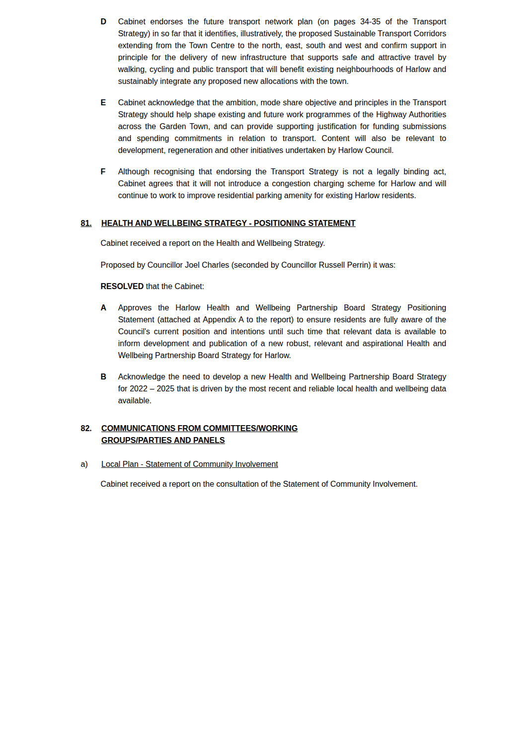D Cabinet endorses the future transport network plan (on pages 34-35 of the Transport Strategy) in so far that it identifies, illustratively, the proposed Sustainable Transport Corridors extending from the Town Centre to the north, east, south and west and confirm support in principle for the delivery of new infrastructure that supports safe and attractive travel by walking, cycling and public transport that will benefit existing neighbourhoods of Harlow and sustainably integrate any proposed new allocations with the town.
E Cabinet acknowledge that the ambition, mode share objective and principles in the Transport Strategy should help shape existing and future work programmes of the Highway Authorities across the Garden Town, and can provide supporting justification for funding submissions and spending commitments in relation to transport. Content will also be relevant to development, regeneration and other initiatives undertaken by Harlow Council.
F Although recognising that endorsing the Transport Strategy is not a legally binding act, Cabinet agrees that it will not introduce a congestion charging scheme for Harlow and will continue to work to improve residential parking amenity for existing Harlow residents.
81. Health and Wellbeing Strategy - Positioning Statement
Cabinet received a report on the Health and Wellbeing Strategy.
Proposed by Councillor Joel Charles (seconded by Councillor Russell Perrin) it was:
RESOLVED that the Cabinet:
A Approves the Harlow Health and Wellbeing Partnership Board Strategy Positioning Statement (attached at Appendix A to the report) to ensure residents are fully aware of the Council's current position and intentions until such time that relevant data is available to inform development and publication of a new robust, relevant and aspirational Health and Wellbeing Partnership Board Strategy for Harlow.
B Acknowledge the need to develop a new Health and Wellbeing Partnership Board Strategy for 2022 – 2025 that is driven by the most recent and reliable local health and wellbeing data available.
82. Communications from Committees/Working
Groups/Parties and Panels
a) Local Plan - Statement of Community Involvement
Cabinet received a report on the consultation of the Statement of Community Involvement.